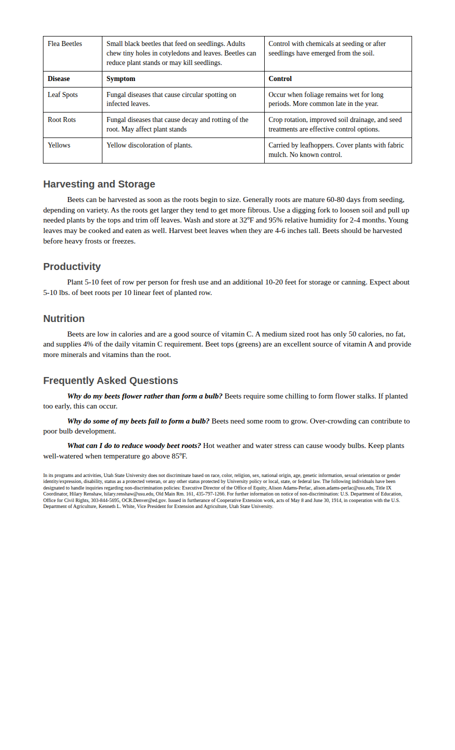| Flea Beetles | Small black beetles that feed on seedlings. Adults chew tiny holes in cotyledons and leaves. Beetles can reduce plant stands or may kill seedlings. | Control with chemicals at seeding or after seedlings have emerged from the soil. |
| Disease | Symptom | Control |
| Leaf Spots | Fungal diseases that cause circular spotting on infected leaves. | Occur when foliage remains wet for long periods. More common late in the year. |
| Root Rots | Fungal diseases that cause decay and rotting of the root. May affect plant stands | Crop rotation, improved soil drainage, and seed treatments are effective control options. |
| Yellows | Yellow discoloration of plants. | Carried by leafhoppers. Cover plants with fabric mulch. No known control. |
Harvesting and Storage
Beets can be harvested as soon as the roots begin to size. Generally roots are mature 60-80 days from seeding, depending on variety. As the roots get larger they tend to get more fibrous. Use a digging fork to loosen soil and pull up needed plants by the tops and trim off leaves. Wash and store at 32ºF and 95% relative humidity for 2-4 months. Young leaves may be cooked and eaten as well. Harvest beet leaves when they are 4-6 inches tall. Beets should be harvested before heavy frosts or freezes.
Productivity
Plant 5-10 feet of row per person for fresh use and an additional 10-20 feet for storage or canning. Expect about 5-10 lbs. of beet roots per 10 linear feet of planted row.
Nutrition
Beets are low in calories and are a good source of vitamin C. A medium sized root has only 50 calories, no fat, and supplies 4% of the daily vitamin C requirement. Beet tops (greens) are an excellent source of vitamin A and provide more minerals and vitamins than the root.
Frequently Asked Questions
Why do my beets flower rather than form a bulb? Beets require some chilling to form flower stalks. If planted too early, this can occur.
Why do some of my beets fail to form a bulb? Beets need some room to grow. Over-crowding can contribute to poor bulb development.
What can I do to reduce woody beet roots? Hot weather and water stress can cause woody bulbs. Keep plants well-watered when temperature go above 85ºF.
In its programs and activities, Utah State University does not discriminate based on race, color, religion, sex, national origin, age, genetic information, sexual orientation or gender identity/expression, disability, status as a protected veteran, or any other status protected by University policy or local, state, or federal law. The following individuals have been designated to handle inquiries regarding non-discrimination policies: Executive Director of the Office of Equity, Alison Adams-Perlac, alison.adams-perlac@usu.edu, Title IX Coordinator, Hilary Renshaw, hilary.renshaw@usu.edu, Old Main Rm. 161, 435-797-1266. For further information on notice of non-discrimination: U.S. Department of Education, Office for Civil Rights, 303-844-5695, OCR.Denver@ed.gov. Issued in furtherance of Cooperative Extension work, acts of May 8 and June 30, 1914, in cooperation with the U.S. Department of Agriculture, Kenneth L. White, Vice President for Extension and Agriculture, Utah State University.